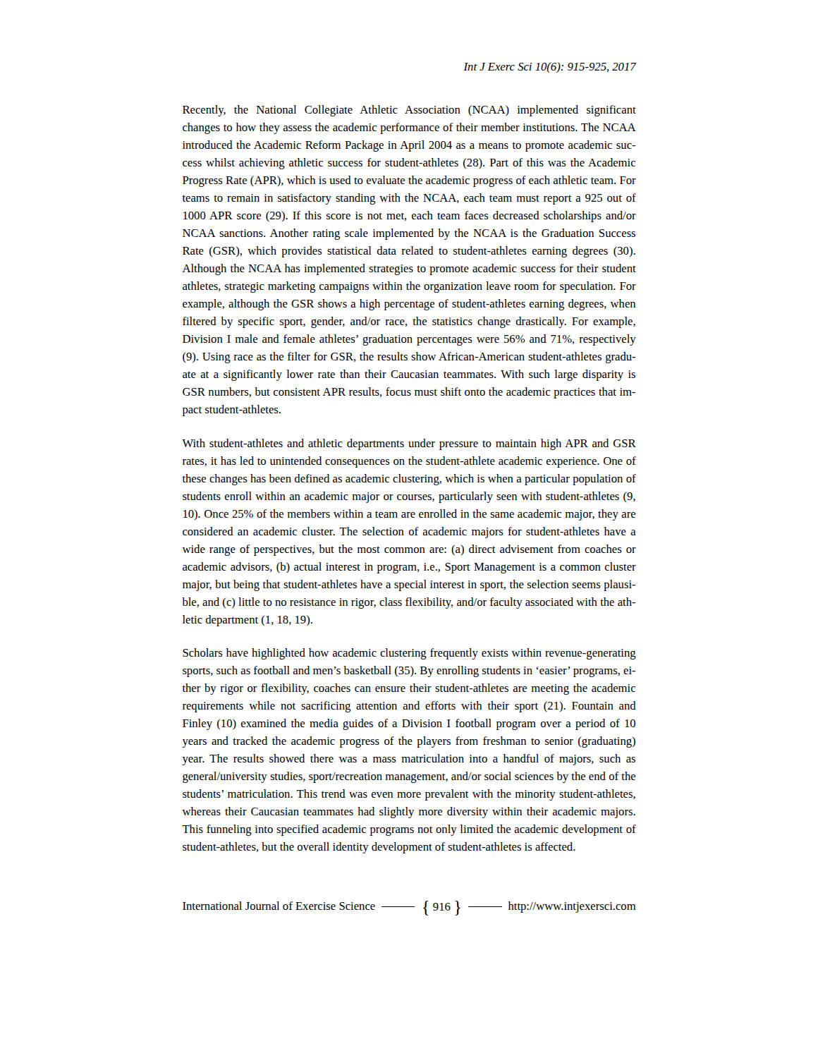Int J Exerc Sci 10(6): 915-925, 2017
Recently, the National Collegiate Athletic Association (NCAA) implemented significant changes to how they assess the academic performance of their member institutions. The NCAA introduced the Academic Reform Package in April 2004 as a means to promote academic success whilst achieving athletic success for student-athletes (28). Part of this was the Academic Progress Rate (APR), which is used to evaluate the academic progress of each athletic team. For teams to remain in satisfactory standing with the NCAA, each team must report a 925 out of 1000 APR score (29). If this score is not met, each team faces decreased scholarships and/or NCAA sanctions. Another rating scale implemented by the NCAA is the Graduation Success Rate (GSR), which provides statistical data related to student-athletes earning degrees (30). Although the NCAA has implemented strategies to promote academic success for their student athletes, strategic marketing campaigns within the organization leave room for speculation. For example, although the GSR shows a high percentage of student-athletes earning degrees, when filtered by specific sport, gender, and/or race, the statistics change drastically. For example, Division I male and female athletes’ graduation percentages were 56% and 71%, respectively (9). Using race as the filter for GSR, the results show African-American student-athletes graduate at a significantly lower rate than their Caucasian teammates. With such large disparity is GSR numbers, but consistent APR results, focus must shift onto the academic practices that impact student-athletes.
With student-athletes and athletic departments under pressure to maintain high APR and GSR rates, it has led to unintended consequences on the student-athlete academic experience. One of these changes has been defined as academic clustering, which is when a particular population of students enroll within an academic major or courses, particularly seen with student-athletes (9, 10). Once 25% of the members within a team are enrolled in the same academic major, they are considered an academic cluster. The selection of academic majors for student-athletes have a wide range of perspectives, but the most common are: (a) direct advisement from coaches or academic advisors, (b) actual interest in program, i.e., Sport Management is a common cluster major, but being that student-athletes have a special interest in sport, the selection seems plausible, and (c) little to no resistance in rigor, class flexibility, and/or faculty associated with the athletic department (1, 18, 19).
Scholars have highlighted how academic clustering frequently exists within revenue-generating sports, such as football and men’s basketball (35). By enrolling students in ‘easier’ programs, either by rigor or flexibility, coaches can ensure their student-athletes are meeting the academic requirements while not sacrificing attention and efforts with their sport (21). Fountain and Finley (10) examined the media guides of a Division I football program over a period of 10 years and tracked the academic progress of the players from freshman to senior (graduating) year. The results showed there was a mass matriculation into a handful of majors, such as general/university studies, sport/recreation management, and/or social sciences by the end of the students’ matriculation. This trend was even more prevalent with the minority student-athletes, whereas their Caucasian teammates had slightly more diversity within their academic majors. This funneling into specified academic programs not only limited the academic development of student-athletes, but the overall identity development of student-athletes is affected.
International Journal of Exercise Science
{ 916 }
http://www.intjexersci.com